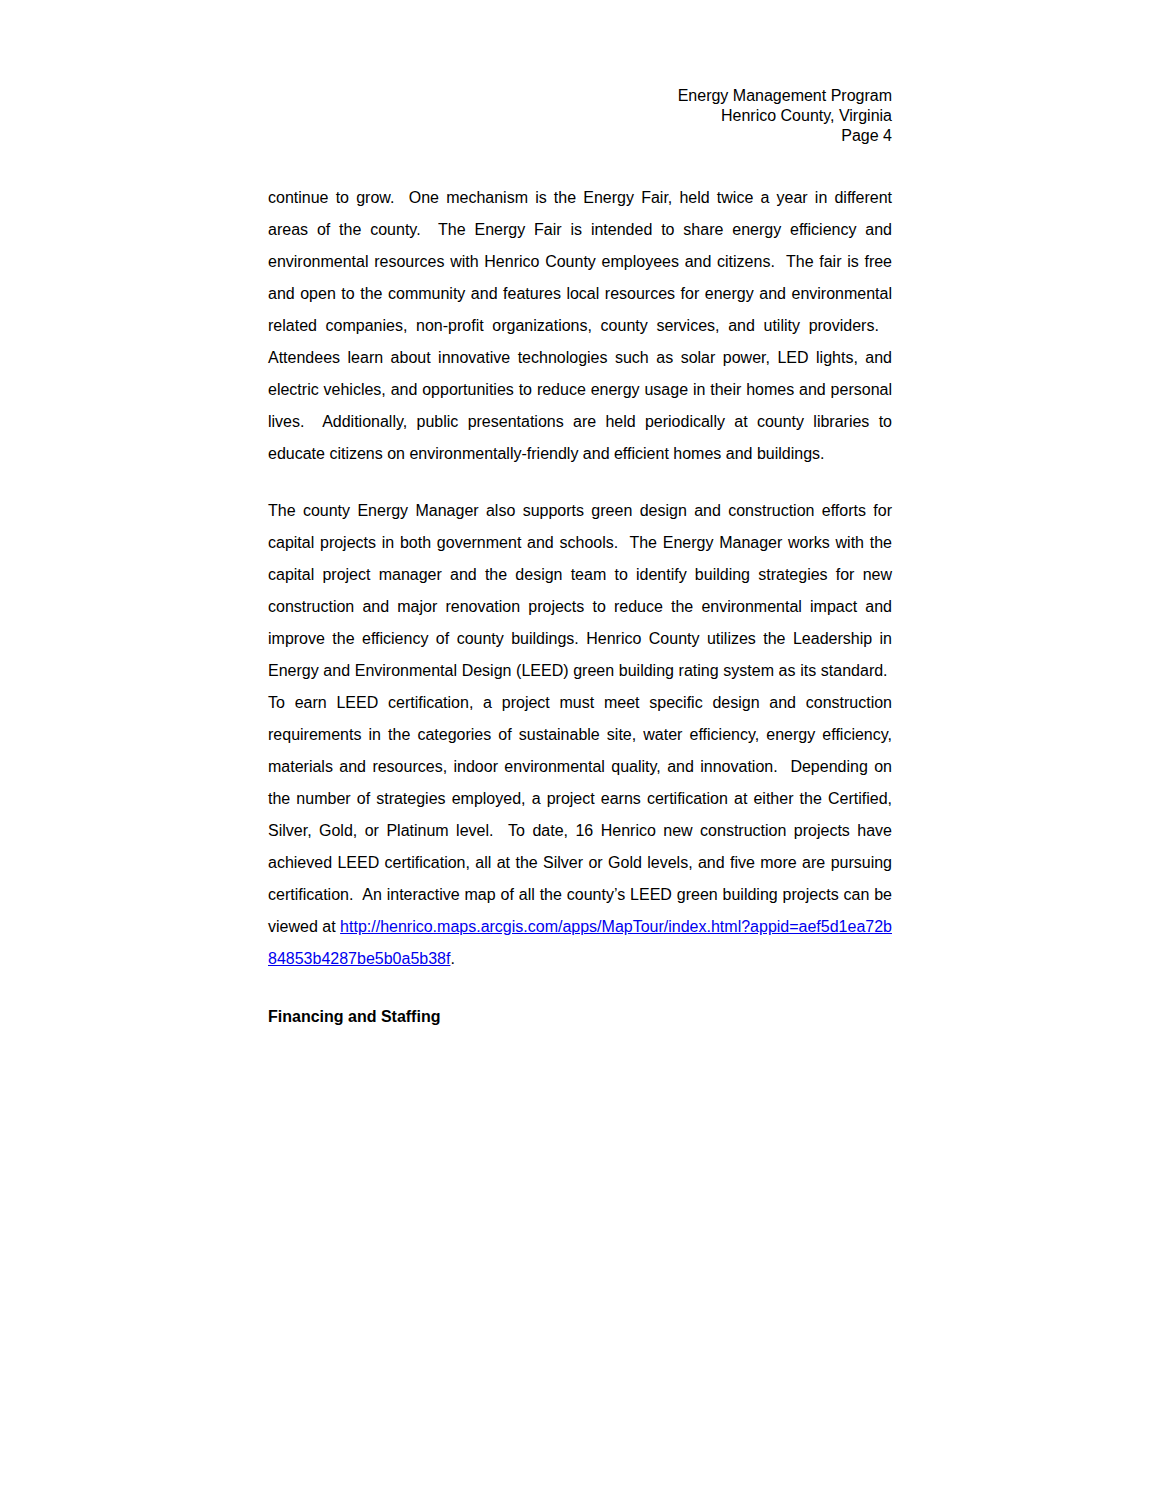Energy Management Program
Henrico County, Virginia
Page 4
continue to grow. One mechanism is the Energy Fair, held twice a year in different areas of the county. The Energy Fair is intended to share energy efficiency and environmental resources with Henrico County employees and citizens. The fair is free and open to the community and features local resources for energy and environmental related companies, non-profit organizations, county services, and utility providers. Attendees learn about innovative technologies such as solar power, LED lights, and electric vehicles, and opportunities to reduce energy usage in their homes and personal lives. Additionally, public presentations are held periodically at county libraries to educate citizens on environmentally-friendly and efficient homes and buildings.
The county Energy Manager also supports green design and construction efforts for capital projects in both government and schools. The Energy Manager works with the capital project manager and the design team to identify building strategies for new construction and major renovation projects to reduce the environmental impact and improve the efficiency of county buildings. Henrico County utilizes the Leadership in Energy and Environmental Design (LEED) green building rating system as its standard. To earn LEED certification, a project must meet specific design and construction requirements in the categories of sustainable site, water efficiency, energy efficiency, materials and resources, indoor environmental quality, and innovation. Depending on the number of strategies employed, a project earns certification at either the Certified, Silver, Gold, or Platinum level. To date, 16 Henrico new construction projects have achieved LEED certification, all at the Silver or Gold levels, and five more are pursuing certification. An interactive map of all the county’s LEED green building projects can be viewed at http://henrico.maps.arcgis.com/apps/MapTour/index.html?appid=aef5d1ea72b84853b4287be5b0a5b38f.
Financing and Staffing